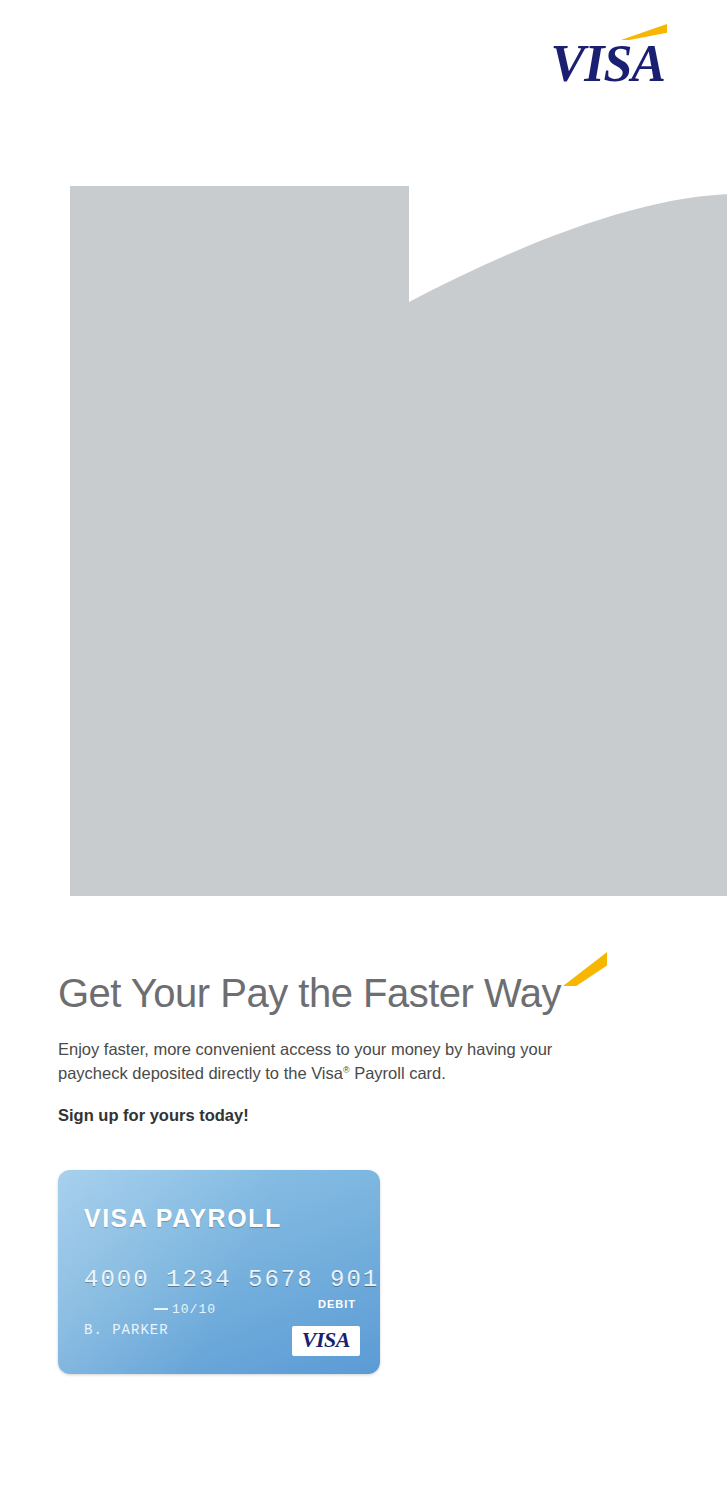VISA
Get Your Pay the Faster Way
Enjoy faster, more convenient access to your money by having your paycheck deposited directly to the Visa® Payroll card.
Sign up for yours today!
VISA PAYROLL
4000 1234 5678 9010
10/10
B. PARKER
DEBIT
VISA